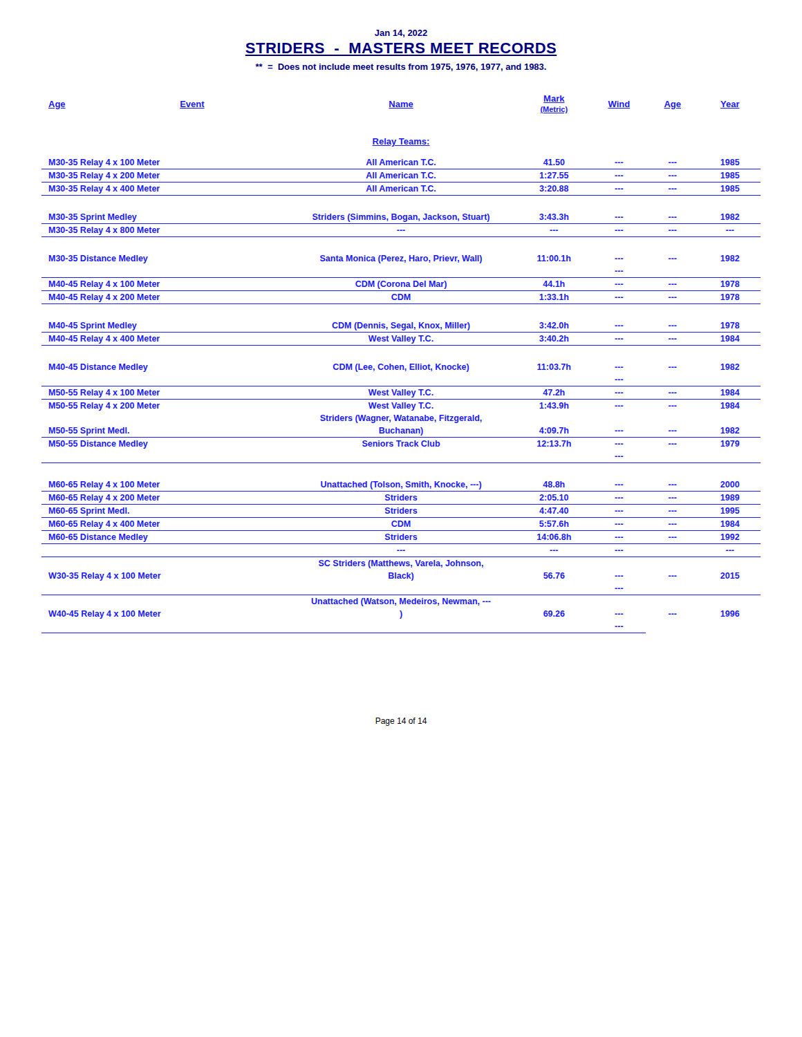Jan 14, 2022
STRIDERS - MASTERS MEET RECORDS
** = Does not include meet results from 1975, 1976, 1977, and 1983.
| Age | Event | Name | Mark (Metric) | Wind | Age | Year |
| --- | --- | --- | --- | --- | --- | --- |
| Relay Teams: |
| M30-35 Relay 4 x 100 Meter | All American T.C. | 41.50 | --- | --- | 1985 |
| M30-35 Relay 4 x 200 Meter | All American T.C. | 1:27.55 | --- | --- | 1985 |
| M30-35 Relay 4 x 400 Meter | All American T.C. | 3:20.88 | --- | --- | 1985 |
| M30-35 Sprint Medley | Striders (Simmins, Bogan, Jackson, Stuart) | 3:43.3h | --- | --- | 1982 |
| M30-35 Relay 4 x 800 Meter | --- | --- | --- | --- | --- |
| M30-35 Distance Medley | Santa Monica (Perez, Haro, Prievr, Wall) | 11:00.1h | --- | --- | 1982 |
| | --- | |
| M40-45 Relay 4 x 100 Meter | CDM (Corona Del Mar) | 44.1h | --- | --- | 1978 |
| M40-45 Relay 4 x 200 Meter | CDM | 1:33.1h | --- | --- | 1978 |
| M40-45 Sprint Medley | CDM (Dennis, Segal, Knox, Miller) | 3:42.0h | --- | --- | 1978 |
| M40-45 Relay 4 x 400 Meter | West Valley T.C. | 3:40.2h | --- | --- | 1984 |
| M40-45 Distance Medley | CDM (Lee, Cohen, Elliot, Knocke) | 11:03.7h | --- | --- | 1982 |
| | --- | |
| M50-55 Relay 4 x 100 Meter | West Valley T.C. | 47.2h | --- | --- | 1984 |
| M50-55 Relay 4 x 200 Meter | West Valley T.C. | 1:43.9h | --- | --- | 1984 |
| | Striders (Wagner, Watanabe, Fitzgerald, | |
| M50-55 Sprint Medl. | Buchanan) | 4:09.7h | --- | --- | 1982 |
| M50-55 Distance Medley | Seniors Track Club | 12:13.7h | --- | --- | 1979 |
| | --- | |
| M60-65 Relay 4 x 100 Meter | Unattached (Tolson, Smith, Knocke, ---) | 48.8h | --- | --- | 2000 |
| M60-65 Relay 4 x 200 Meter | Striders | 2:05.10 | --- | --- | 1989 |
| M60-65 Sprint Medl. | Striders | 4:47.40 | --- | --- | 1995 |
| M60-65 Relay 4 x 400 Meter | CDM | 5:57.6h | --- | --- | 1984 |
| M60-65 Distance Medley | Striders | 14:06.8h | --- | --- | 1992 |
| | --- | --- | --- | | --- |
| | SC Striders (Matthews, Varela, Johnson, | |
| W30-35 Relay 4 x 100 Meter | Black) | 56.76 | --- | --- | 2015 |
| | --- | |
| | Unattached (Watson, Medeiros, Newman, --- | |
| W40-45 Relay 4 x 100 Meter | ) | 69.26 | --- | --- | 1996 |
| | --- | |
Page 14 of 14